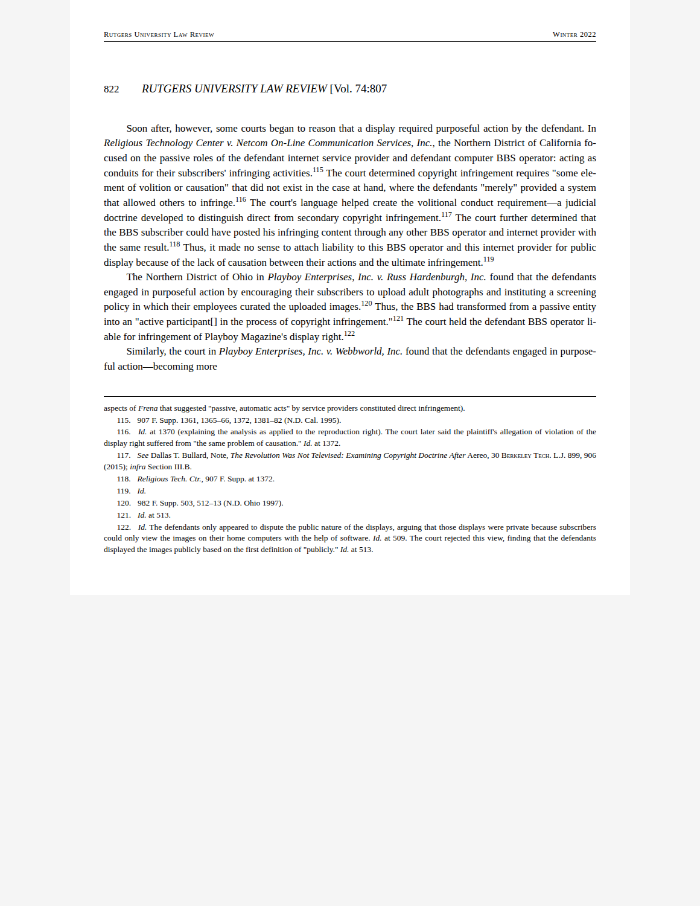Rutgers University Law Review Winter 2022
822 RUTGERS UNIVERSITY LAW REVIEW [Vol. 74:807
Soon after, however, some courts began to reason that a display required purposeful action by the defendant. In Religious Technology Center v. Netcom On-Line Communication Services, Inc., the Northern District of California focused on the passive roles of the defendant internet service provider and defendant computer BBS operator: acting as conduits for their subscribers' infringing activities.115 The court determined copyright infringement requires "some element of volition or causation" that did not exist in the case at hand, where the defendants "merely" provided a system that allowed others to infringe.116 The court's language helped create the volitional conduct requirement—a judicial doctrine developed to distinguish direct from secondary copyright infringement.117 The court further determined that the BBS subscriber could have posted his infringing content through any other BBS operator and internet provider with the same result.118 Thus, it made no sense to attach liability to this BBS operator and this internet provider for public display because of the lack of causation between their actions and the ultimate infringement.119
The Northern District of Ohio in Playboy Enterprises, Inc. v. Russ Hardenburgh, Inc. found that the defendants engaged in purposeful action by encouraging their subscribers to upload adult photographs and instituting a screening policy in which their employees curated the uploaded images.120 Thus, the BBS had transformed from a passive entity into an "active participant[] in the process of copyright infringement."121 The court held the defendant BBS operator liable for infringement of Playboy Magazine's display right.122
Similarly, the court in Playboy Enterprises, Inc. v. Webbworld, Inc. found that the defendants engaged in purposeful action—becoming more
aspects of Frena that suggested "passive, automatic acts" by service providers constituted direct infringement).
115. 907 F. Supp. 1361, 1365–66, 1372, 1381–82 (N.D. Cal. 1995).
116. Id. at 1370 (explaining the analysis as applied to the reproduction right). The court later said the plaintiff's allegation of violation of the display right suffered from "the same problem of causation." Id. at 1372.
117. See Dallas T. Bullard, Note, The Revolution Was Not Televised: Examining Copyright Doctrine After Aereo, 30 Berkeley Tech. L.J. 899, 906 (2015); infra Section III.B.
118. Religious Tech. Ctr., 907 F. Supp. at 1372.
119. Id.
120. 982 F. Supp. 503, 512–13 (N.D. Ohio 1997).
121. Id. at 513.
122. Id. The defendants only appeared to dispute the public nature of the displays, arguing that those displays were private because subscribers could only view the images on their home computers with the help of software. Id. at 509. The court rejected this view, finding that the defendants displayed the images publicly based on the first definition of "publicly." Id. at 513.